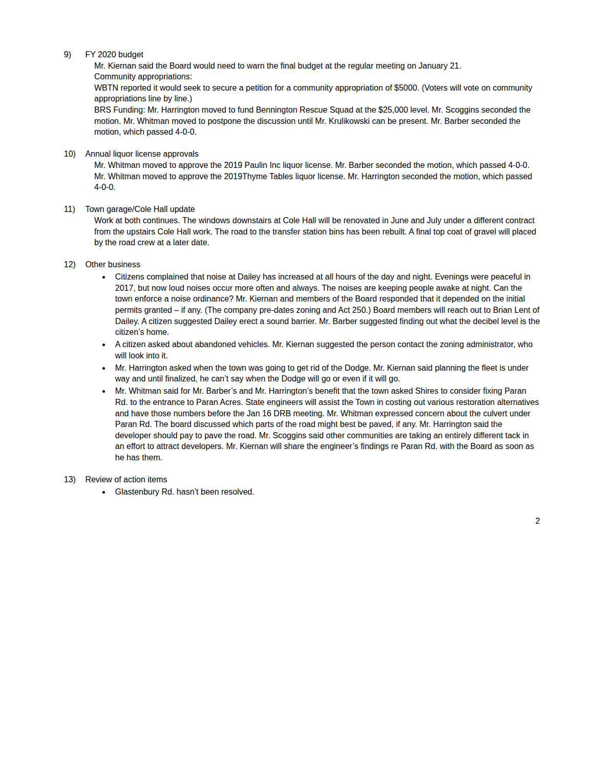9) FY 2020 budget
Mr. Kiernan said the Board would need to warn the final budget at the regular meeting on January 21.
Community appropriations:
WBTN reported it would seek to secure a petition for a community appropriation of $5000. (Voters will vote on community appropriations line by line.)
BRS Funding: Mr. Harrington moved to fund Bennington Rescue Squad at the $25,000 level. Mr. Scoggins seconded the motion. Mr. Whitman moved to postpone the discussion until Mr. Krulikowski can be present. Mr. Barber seconded the motion, which passed 4-0-0.
10) Annual liquor license approvals
Mr. Whitman moved to approve the 2019 Paulin Inc liquor license. Mr. Barber seconded the motion, which passed 4-0-0.
Mr. Whitman moved to approve the 2019Thyme Tables liquor license. Mr. Harrington seconded the motion, which passed 4-0-0.
11) Town garage/Cole Hall update
Work at both continues. The windows downstairs at Cole Hall will be renovated in June and July under a different contract from the upstairs Cole Hall work. The road to the transfer station bins has been rebuilt. A final top coat of gravel will placed by the road crew at a later date.
12) Other business
Citizens complained that noise at Dailey has increased at all hours of the day and night. Evenings were peaceful in 2017, but now loud noises occur more often and always. The noises are keeping people awake at night. Can the town enforce a noise ordinance? Mr. Kiernan and members of the Board responded that it depended on the initial permits granted – if any. (The company pre-dates zoning and Act 250.) Board members will reach out to Brian Lent of Dailey. A citizen suggested Dailey erect a sound barrier. Mr. Barber suggested finding out what the decibel level is the citizen’s home.
A citizen asked about abandoned vehicles. Mr. Kiernan suggested the person contact the zoning administrator, who will look into it.
Mr. Harrington asked when the town was going to get rid of the Dodge. Mr. Kiernan said planning the fleet is under way and until finalized, he can’t say when the Dodge will go or even if it will go.
Mr. Whitman said for Mr. Barber’s and Mr. Harrington’s benefit that the town asked Shires to consider fixing Paran Rd. to the entrance to Paran Acres. State engineers will assist the Town in costing out various restoration alternatives and have those numbers before the Jan 16 DRB meeting. Mr. Whitman expressed concern about the culvert under Paran Rd. The board discussed which parts of the road might best be paved, if any. Mr. Harrington said the developer should pay to pave the road. Mr. Scoggins said other communities are taking an entirely different tack in an effort to attract developers. Mr. Kiernan will share the engineer’s findings re Paran Rd. with the Board as soon as he has them.
13) Review of action items
Glastenbury Rd. hasn’t been resolved.
2